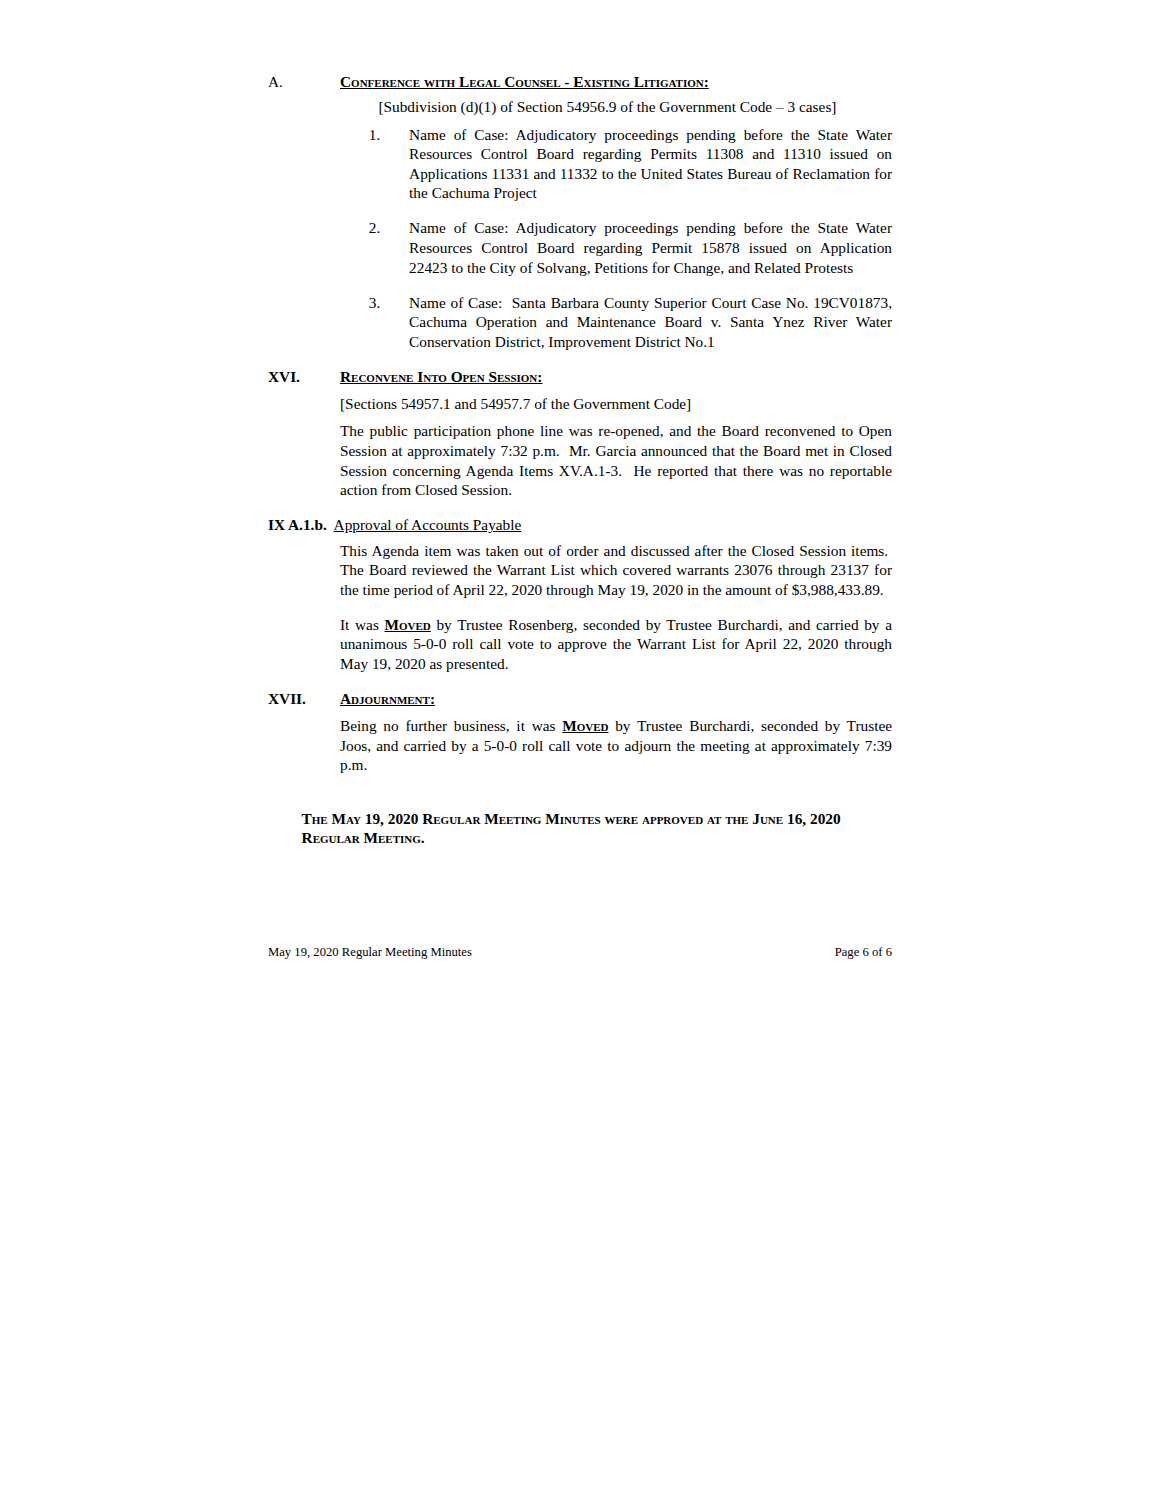A.
Conference with Legal Counsel - Existing Litigation:
[Subdivision (d)(1) of Section 54956.9 of the Government Code – 3 cases]
1.
Name of Case: Adjudicatory proceedings pending before the State Water Resources Control Board regarding Permits 11308 and 11310 issued on Applications 11331 and 11332 to the United States Bureau of Reclamation for the Cachuma Project
2.
Name of Case: Adjudicatory proceedings pending before the State Water Resources Control Board regarding Permit 15878 issued on Application 22423 to the City of Solvang, Petitions for Change, and Related Protests
3.
Name of Case: Santa Barbara County Superior Court Case No. 19CV01873, Cachuma Operation and Maintenance Board v. Santa Ynez River Water Conservation District, Improvement District No.1
XVI.
Reconvene Into Open Session:
[Sections 54957.1 and 54957.7 of the Government Code]
The public participation phone line was re-opened, and the Board reconvened to Open Session at approximately 7:32 p.m. Mr. Garcia announced that the Board met in Closed Session concerning Agenda Items XV.A.1-3. He reported that there was no reportable action from Closed Session.
IX A.1.b. Approval of Accounts Payable
This Agenda item was taken out of order and discussed after the Closed Session items. The Board reviewed the Warrant List which covered warrants 23076 through 23137 for the time period of April 22, 2020 through May 19, 2020 in the amount of $3,988,433.89.
It was Moved by Trustee Rosenberg, seconded by Trustee Burchardi, and carried by a unanimous 5-0-0 roll call vote to approve the Warrant List for April 22, 2020 through May 19, 2020 as presented.
XVII.
Adjournment:
Being no further business, it was Moved by Trustee Burchardi, seconded by Trustee Joos, and carried by a 5-0-0 roll call vote to adjourn the meeting at approximately 7:39 p.m.
The May 19, 2020 Regular Meeting Minutes were approved at the June 16, 2020 Regular Meeting.
May 19, 2020 Regular Meeting Minutes
Page 6 of 6